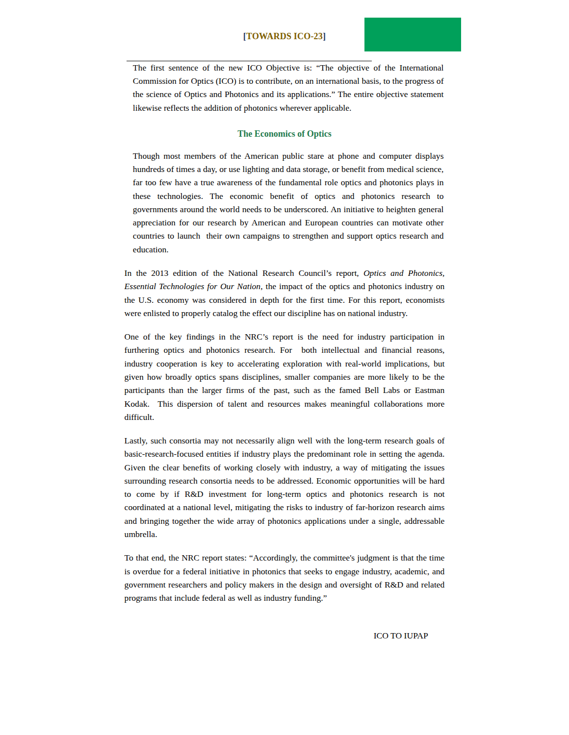[TOWARDS ICO-23]
The first sentence of the new ICO Objective is: “The objective of the International Commission for Optics (ICO) is to contribute, on an international basis, to the progress of the science of Optics and Photonics and its applications.” The entire objective statement likewise reflects the addition of photonics wherever applicable.
The Economics of Optics
Though most members of the American public stare at phone and computer displays hundreds of times a day, or use lighting and data storage, or benefit from medical science, far too few have a true awareness of the fundamental role optics and photonics plays in these technologies. The economic benefit of optics and photonics research to governments around the world needs to be underscored. An initiative to heighten general appreciation for our research by American and European countries can motivate other countries to launch their own campaigns to strengthen and support optics research and education.
In the 2013 edition of the National Research Council’s report, Optics and Photonics, Essential Technologies for Our Nation, the impact of the optics and photonics industry on the U.S. economy was considered in depth for the first time. For this report, economists were enlisted to properly catalog the effect our discipline has on national industry.
One of the key findings in the NRC’s report is the need for industry participation in furthering optics and photonics research. For both intellectual and financial reasons, industry cooperation is key to accelerating exploration with real-world implications, but given how broadly optics spans disciplines, smaller companies are more likely to be the participants than the larger firms of the past, such as the famed Bell Labs or Eastman Kodak. This dispersion of talent and resources makes meaningful collaborations more difficult.
Lastly, such consortia may not necessarily align well with the long-term research goals of basic-research-focused entities if industry plays the predominant role in setting the agenda. Given the clear benefits of working closely with industry, a way of mitigating the issues surrounding research consortia needs to be addressed. Economic opportunities will be hard to come by if R&D investment for long-term optics and photonics research is not coordinated at a national level, mitigating the risks to industry of far-horizon research aims and bringing together the wide array of photonics applications under a single, addressable umbrella.
To that end, the NRC report states: “Accordingly, the committee's judgment is that the time is overdue for a federal initiative in photonics that seeks to engage industry, academic, and government researchers and policy makers in the design and oversight of R&D and related programs that include federal as well as industry funding.”
ICO TO IUPAP